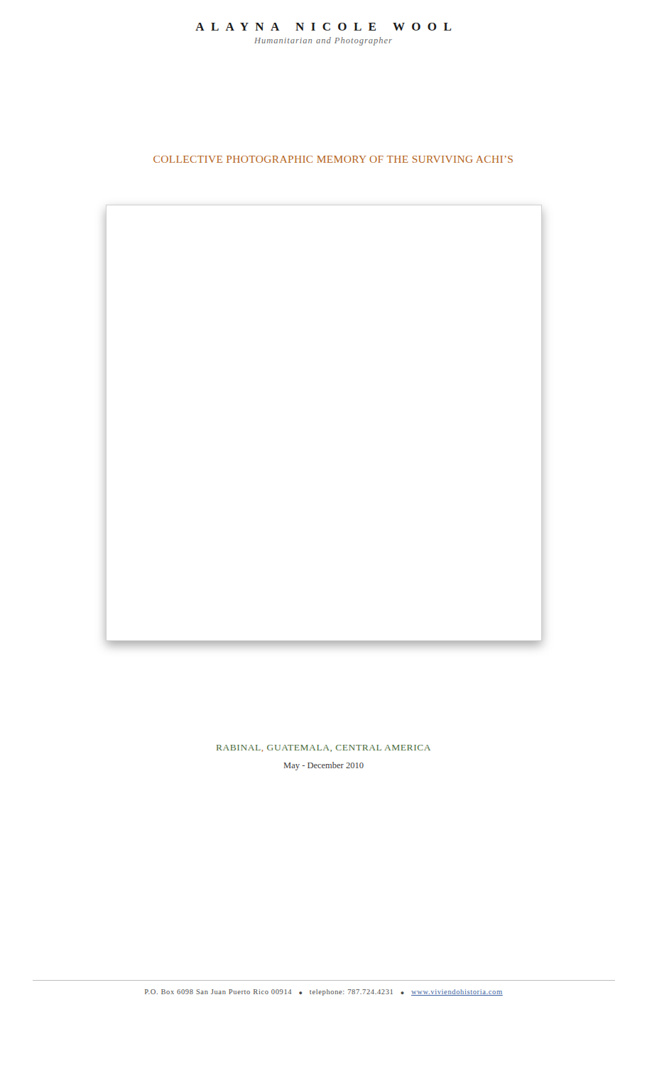Alayna Nicole Wool
Humanitarian and Photographer
Collective Photographic Memory of the Surviving Achi’s
Rabinal, Guatemala, Central America
May - December 2010
P.O. Box 6098 San Juan Puerto Rico 00914 ● telephone: 787.724.4231 ● www.viviendohistoria.com